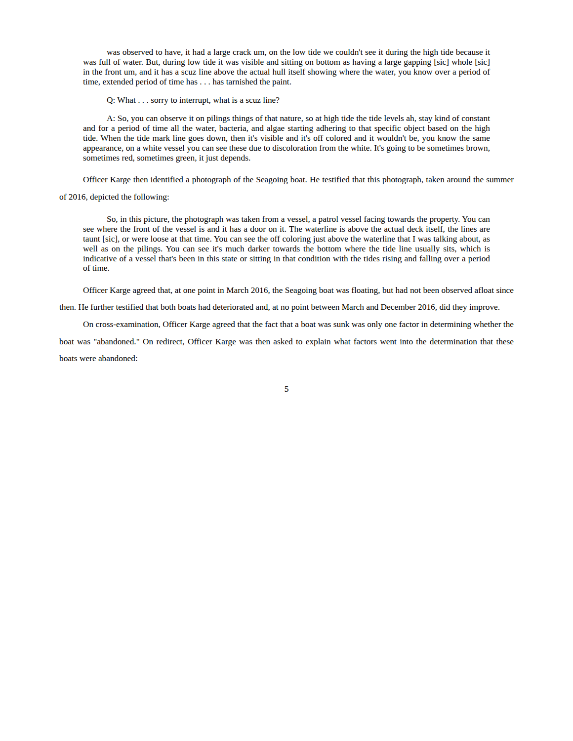was observed to have, it had a large crack um, on the low tide we couldn't see it during the high tide because it was full of water. But, during low tide it was visible and sitting on bottom as having a large gapping [sic] whole [sic] in the front um, and it has a scuz line above the actual hull itself showing where the water, you know over a period of time, extended period of time has . . . has tarnished the paint.
Q: What . . . sorry to interrupt, what is a scuz line?
A: So, you can observe it on pilings things of that nature, so at high tide the tide levels ah, stay kind of constant and for a period of time all the water, bacteria, and algae starting adhering to that specific object based on the high tide. When the tide mark line goes down, then it's visible and it's off colored and it wouldn't be, you know the same appearance, on a white vessel you can see these due to discoloration from the white. It's going to be sometimes brown, sometimes red, sometimes green, it just depends.
Officer Karge then identified a photograph of the Seagoing boat. He testified that this photograph, taken around the summer of 2016, depicted the following:
So, in this picture, the photograph was taken from a vessel, a patrol vessel facing towards the property. You can see where the front of the vessel is and it has a door on it. The waterline is above the actual deck itself, the lines are taunt [sic], or were loose at that time. You can see the off coloring just above the waterline that I was talking about, as well as on the pilings. You can see it's much darker towards the bottom where the tide line usually sits, which is indicative of a vessel that's been in this state or sitting in that condition with the tides rising and falling over a period of time.
Officer Karge agreed that, at one point in March 2016, the Seagoing boat was floating, but had not been observed afloat since then. He further testified that both boats had deteriorated and, at no point between March and December 2016, did they improve.
On cross-examination, Officer Karge agreed that the fact that a boat was sunk was only one factor in determining whether the boat was "abandoned." On redirect, Officer Karge was then asked to explain what factors went into the determination that these boats were abandoned:
5